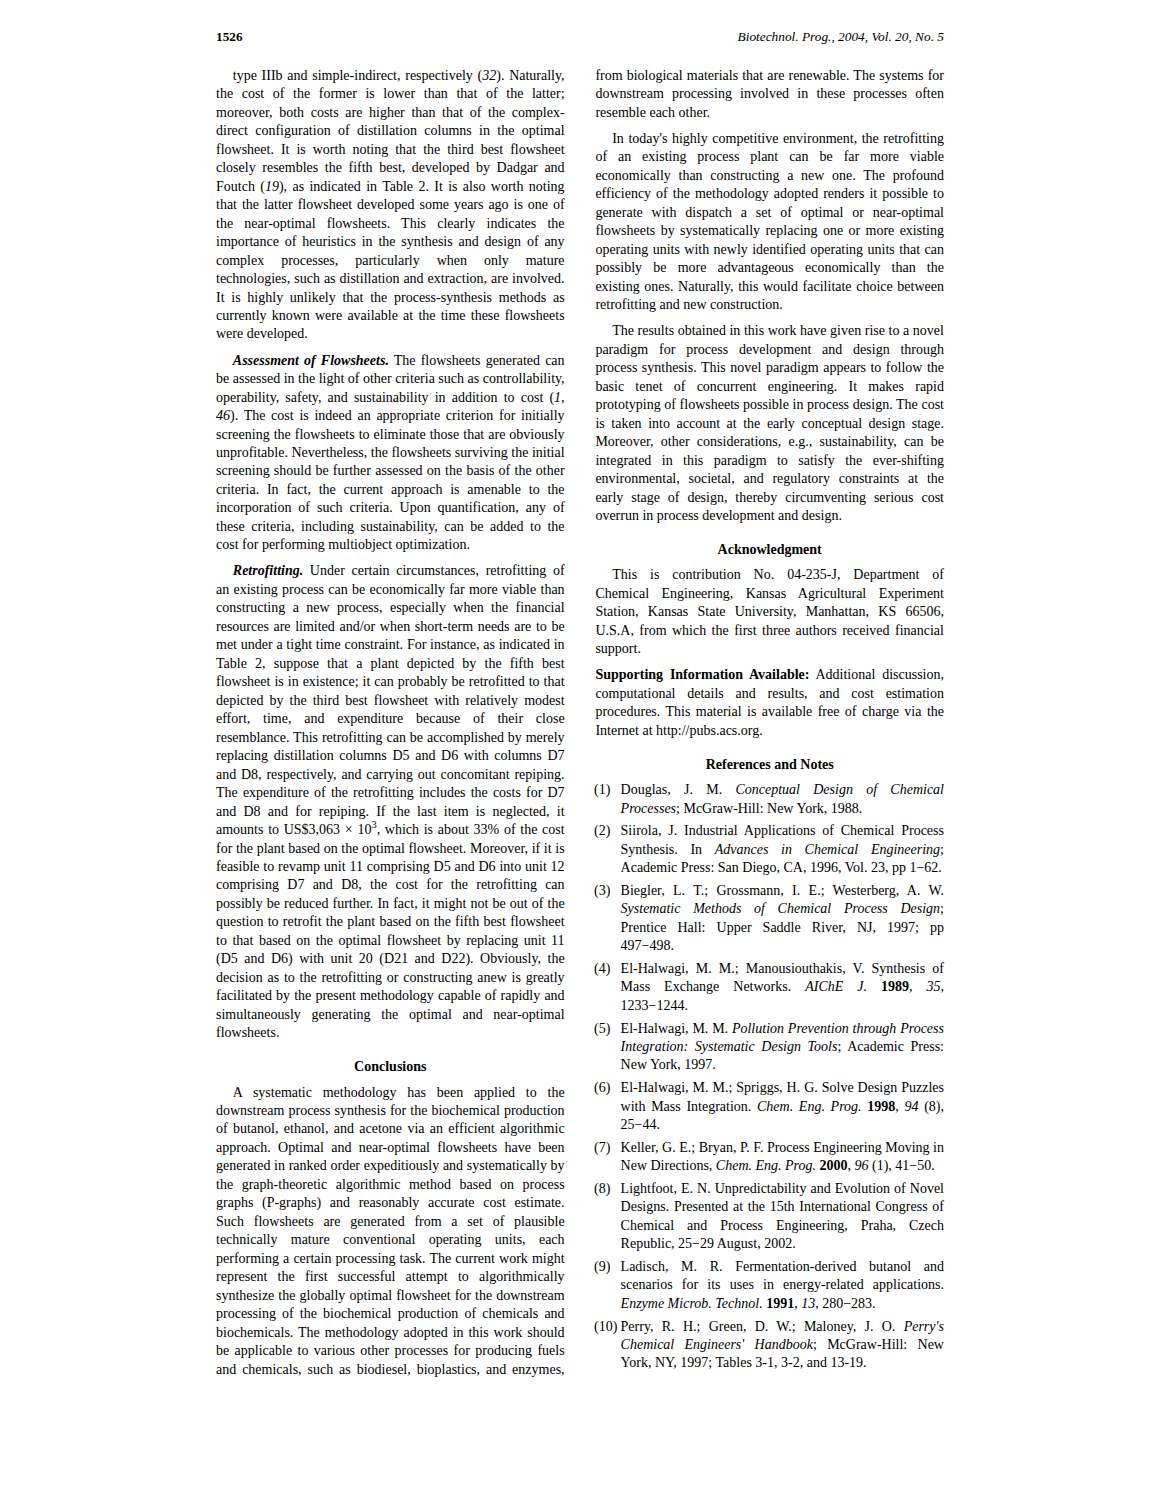1526 Biotechnol. Prog., 2004, Vol. 20, No. 5
type IIIb and simple-indirect, respectively (32). Naturally, the cost of the former is lower than that of the latter; moreover, both costs are higher than that of the complex-direct configuration of distillation columns in the optimal flowsheet. It is worth noting that the third best flowsheet closely resembles the fifth best, developed by Dadgar and Foutch (19), as indicated in Table 2. It is also worth noting that the latter flowsheet developed some years ago is one of the near-optimal flowsheets. This clearly indicates the importance of heuristics in the synthesis and design of any complex processes, particularly when only mature technologies, such as distillation and extraction, are involved. It is highly unlikely that the process-synthesis methods as currently known were available at the time these flowsheets were developed.
Assessment of Flowsheets. The flowsheets generated can be assessed in the light of other criteria such as controllability, operability, safety, and sustainability in addition to cost (1, 46). The cost is indeed an appropriate criterion for initially screening the flowsheets to eliminate those that are obviously unprofitable. Nevertheless, the flowsheets surviving the initial screening should be further assessed on the basis of the other criteria. In fact, the current approach is amenable to the incorporation of such criteria. Upon quantification, any of these criteria, including sustainability, can be added to the cost for performing multiobject optimization.
Retrofitting. Under certain circumstances, retrofitting of an existing process can be economically far more viable than constructing a new process, especially when the financial resources are limited and/or when short-term needs are to be met under a tight time constraint. For instance, as indicated in Table 2, suppose that a plant depicted by the fifth best flowsheet is in existence; it can probably be retrofitted to that depicted by the third best flowsheet with relatively modest effort, time, and expenditure because of their close resemblance. This retrofitting can be accomplished by merely replacing distillation columns D5 and D6 with columns D7 and D8, respectively, and carrying out concomitant repiping. The expenditure of the retrofitting includes the costs for D7 and D8 and for repiping. If the last item is neglected, it amounts to US$3,063 × 103, which is about 33% of the cost for the plant based on the optimal flowsheet. Moreover, if it is feasible to revamp unit 11 comprising D5 and D6 into unit 12 comprising D7 and D8, the cost for the retrofitting can possibly be reduced further. In fact, it might not be out of the question to retrofit the plant based on the fifth best flowsheet to that based on the optimal flowsheet by replacing unit 11 (D5 and D6) with unit 20 (D21 and D22). Obviously, the decision as to the retrofitting or constructing anew is greatly facilitated by the present methodology capable of rapidly and simultaneously generating the optimal and near-optimal flowsheets.
Conclusions
A systematic methodology has been applied to the downstream process synthesis for the biochemical production of butanol, ethanol, and acetone via an efficient algorithmic approach. Optimal and near-optimal flowsheets have been generated in ranked order expeditiously and systematically by the graph-theoretic algorithmic method based on process graphs (P-graphs) and reasonably accurate cost estimate. Such flowsheets are generated from a set of plausible technically mature conventional operating units, each performing a certain processing task. The current work might represent the first successful attempt to algorithmically synthesize the globally optimal flowsheet for the downstream processing of the biochemical production of chemicals and biochemicals. The methodology adopted in this work should be applicable to various other processes for producing fuels and chemicals, such as biodiesel, bioplastics, and enzymes, from biological materials that are renewable. The systems for downstream processing involved in these processes often resemble each other.
In today's highly competitive environment, the retrofitting of an existing process plant can be far more viable economically than constructing a new one. The profound efficiency of the methodology adopted renders it possible to generate with dispatch a set of optimal or near-optimal flowsheets by systematically replacing one or more existing operating units with newly identified operating units that can possibly be more advantageous economically than the existing ones. Naturally, this would facilitate choice between retrofitting and new construction.
The results obtained in this work have given rise to a novel paradigm for process development and design through process synthesis. This novel paradigm appears to follow the basic tenet of concurrent engineering. It makes rapid prototyping of flowsheets possible in process design. The cost is taken into account at the early conceptual design stage. Moreover, other considerations, e.g., sustainability, can be integrated in this paradigm to satisfy the ever-shifting environmental, societal, and regulatory constraints at the early stage of design, thereby circumventing serious cost overrun in process development and design.
Acknowledgment
This is contribution No. 04-235-J, Department of Chemical Engineering, Kansas Agricultural Experiment Station, Kansas State University, Manhattan, KS 66506, U.S.A, from which the first three authors received financial support.
Supporting Information Available: Additional discussion, computational details and results, and cost estimation procedures. This material is available free of charge via the Internet at http://pubs.acs.org.
References and Notes
Douglas, J. M. Conceptual Design of Chemical Processes; McGraw-Hill: New York, 1988.
Siirola, J. Industrial Applications of Chemical Process Synthesis. In Advances in Chemical Engineering; Academic Press: San Diego, CA, 1996, Vol. 23, pp 1−62.
Biegler, L. T.; Grossmann, I. E.; Westerberg, A. W. Systematic Methods of Chemical Process Design; Prentice Hall: Upper Saddle River, NJ, 1997; pp 497−498.
El-Halwagi, M. M.; Manousiouthakis, V. Synthesis of Mass Exchange Networks. AIChE J. 1989, 35, 1233−1244.
El-Halwagi, M. M. Pollution Prevention through Process Integration: Systematic Design Tools; Academic Press: New York, 1997.
El-Halwagi, M. M.; Spriggs, H. G. Solve Design Puzzles with Mass Integration. Chem. Eng. Prog. 1998, 94 (8), 25−44.
Keller, G. E.; Bryan, P. F. Process Engineering Moving in New Directions, Chem. Eng. Prog. 2000, 96 (1), 41−50.
Lightfoot, E. N. Unpredictability and Evolution of Novel Designs. Presented at the 15th International Congress of Chemical and Process Engineering, Praha, Czech Republic, 25−29 August, 2002.
Ladisch, M. R. Fermentation-derived butanol and scenarios for its uses in energy-related applications. Enzyme Microb. Technol. 1991, 13, 280−283.
Perry, R. H.; Green, D. W.; Maloney, J. O. Perry's Chemical Engineers' Handbook; McGraw-Hill: New York, NY, 1997; Tables 3-1, 3-2, and 13-19.